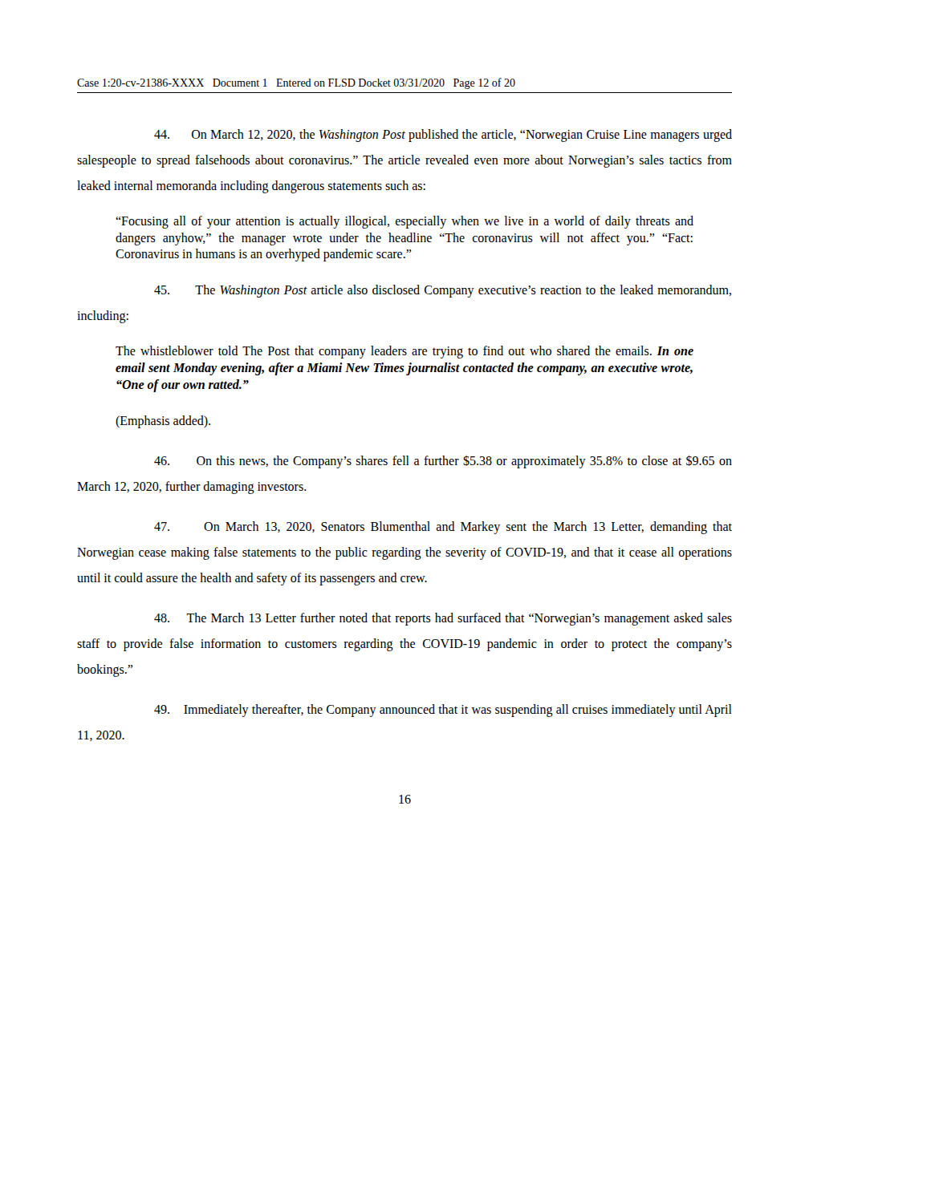Case 1:20-cv-21386-XXXX Document 1 Entered on FLSD Docket 03/31/2020 Page 12 of 20
44. On March 12, 2020, the Washington Post published the article, “Norwegian Cruise Line managers urged salespeople to spread falsehoods about coronavirus.” The article revealed even more about Norwegian’s sales tactics from leaked internal memoranda including dangerous statements such as:
“Focusing all of your attention is actually illogical, especially when we live in a world of daily threats and dangers anyhow,” the manager wrote under the headline “The coronavirus will not affect you.” “Fact: Coronavirus in humans is an overhyped pandemic scare.”
45. The Washington Post article also disclosed Company executive’s reaction to the leaked memorandum, including:
The whistleblower told The Post that company leaders are trying to find out who shared the emails. In one email sent Monday evening, after a Miami New Times journalist contacted the company, an executive wrote, “One of our own ratted.”
(Emphasis added).
46. On this news, the Company’s shares fell a further $5.38 or approximately 35.8% to close at $9.65 on March 12, 2020, further damaging investors.
47. On March 13, 2020, Senators Blumenthal and Markey sent the March 13 Letter, demanding that Norwegian cease making false statements to the public regarding the severity of COVID-19, and that it cease all operations until it could assure the health and safety of its passengers and crew.
48. The March 13 Letter further noted that reports had surfaced that “Norwegian’s management asked sales staff to provide false information to customers regarding the COVID-19 pandemic in order to protect the company’s bookings.”
49. Immediately thereafter, the Company announced that it was suspending all cruises immediately until April 11, 2020.
16